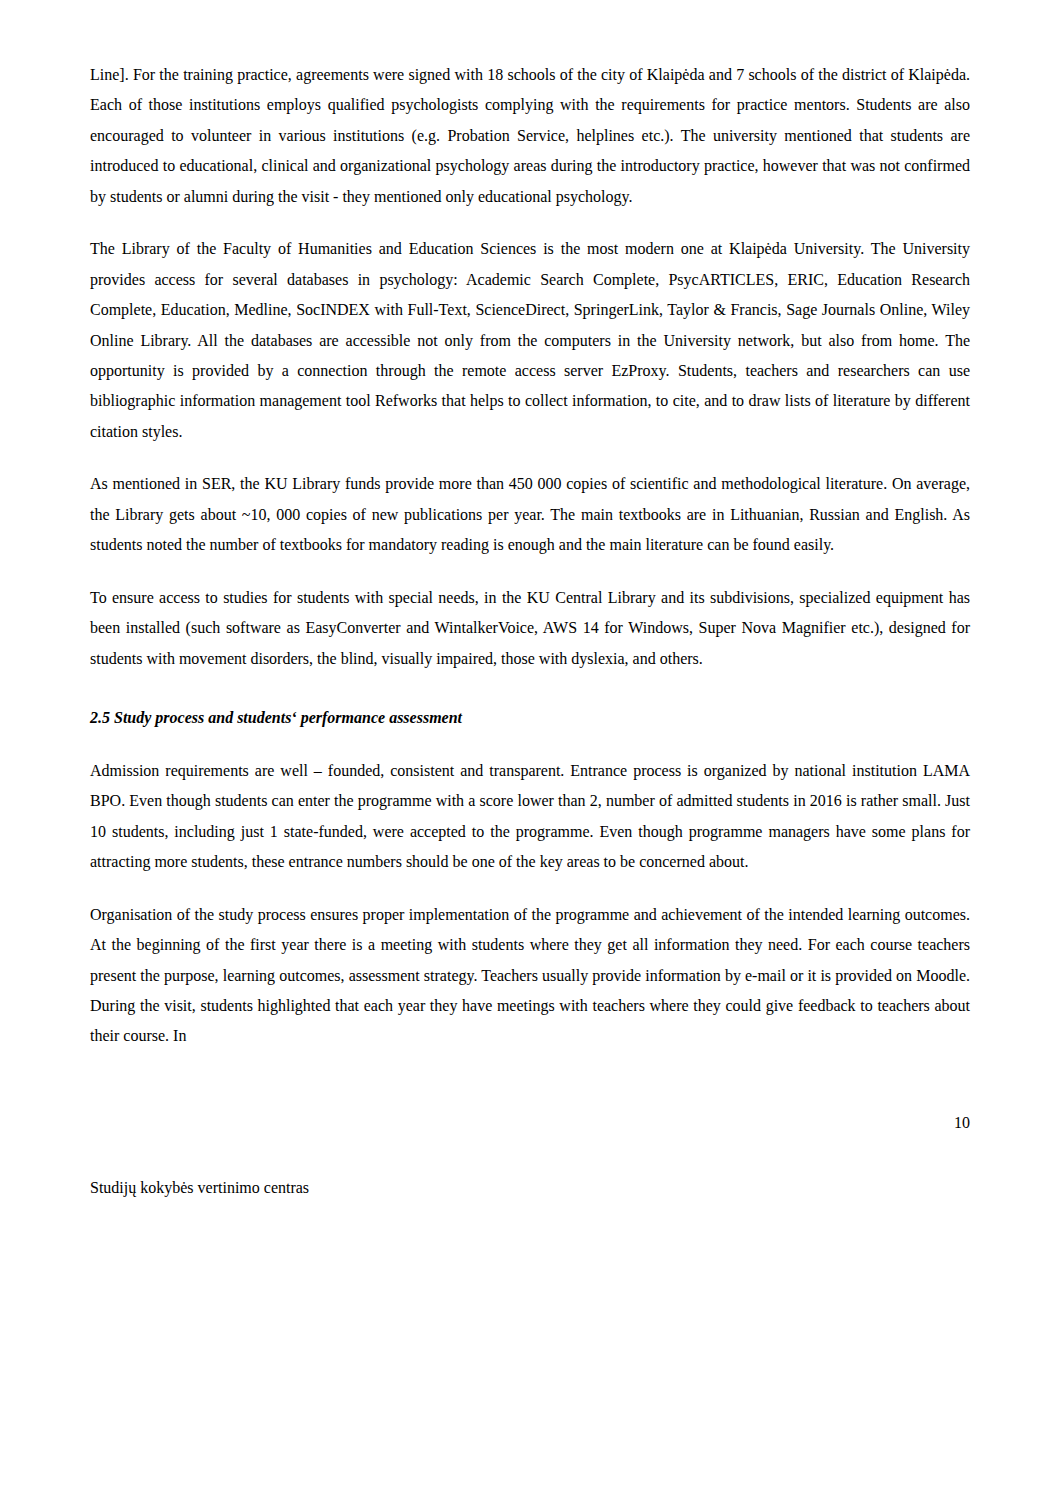Line]. For the training practice, agreements were signed with 18 schools of the city of Klaipėda and 7 schools of the district of Klaipėda. Each of those institutions employs qualified psychologists complying with the requirements for practice mentors. Students are also encouraged to volunteer in various institutions (e.g. Probation Service, helplines etc.). The university mentioned that students are introduced to educational, clinical and organizational psychology areas during the introductory practice, however that was not confirmed by students or alumni during the visit - they mentioned only educational psychology.
The Library of the Faculty of Humanities and Education Sciences is the most modern one at Klaipėda University. The University provides access for several databases in psychology: Academic Search Complete, PsycARTICLES, ERIC, Education Research Complete, Education, Medline, SocINDEX with Full-Text, ScienceDirect, SpringerLink, Taylor & Francis, Sage Journals Online, Wiley Online Library. All the databases are accessible not only from the computers in the University network, but also from home. The opportunity is provided by a connection through the remote access server EzProxy. Students, teachers and researchers can use bibliographic information management tool Refworks that helps to collect information, to cite, and to draw lists of literature by different citation styles.
As mentioned in SER, the KU Library funds provide more than 450 000 copies of scientific and methodological literature. On average, the Library gets about ~10, 000 copies of new publications per year. The main textbooks are in Lithuanian, Russian and English. As students noted the number of textbooks for mandatory reading is enough and the main literature can be found easily.
To ensure access to studies for students with special needs, in the KU Central Library and its subdivisions, specialized equipment has been installed (such software as EasyConverter and WintalkerVoice, AWS 14 for Windows, Super Nova Magnifier etc.), designed for students with movement disorders, the blind, visually impaired, those with dyslexia, and others.
2.5 Study process and students‘ performance assessment
Admission requirements are well – founded, consistent and transparent. Entrance process is organized by national institution LAMA BPO. Even though students can enter the programme with a score lower than 2, number of admitted students in 2016 is rather small. Just 10 students, including just 1 state-funded, were accepted to the programme. Even though programme managers have some plans for attracting more students, these entrance numbers should be one of the key areas to be concerned about.
Organisation of the study process ensures proper implementation of the programme and achievement of the intended learning outcomes. At the beginning of the first year there is a meeting with students where they get all information they need. For each course teachers present the purpose, learning outcomes, assessment strategy. Teachers usually provide information by e-mail or it is provided on Moodle. During the visit, students highlighted that each year they have meetings with teachers where they could give feedback to teachers about their course. In
10
Studijų kokybės vertinimo centras